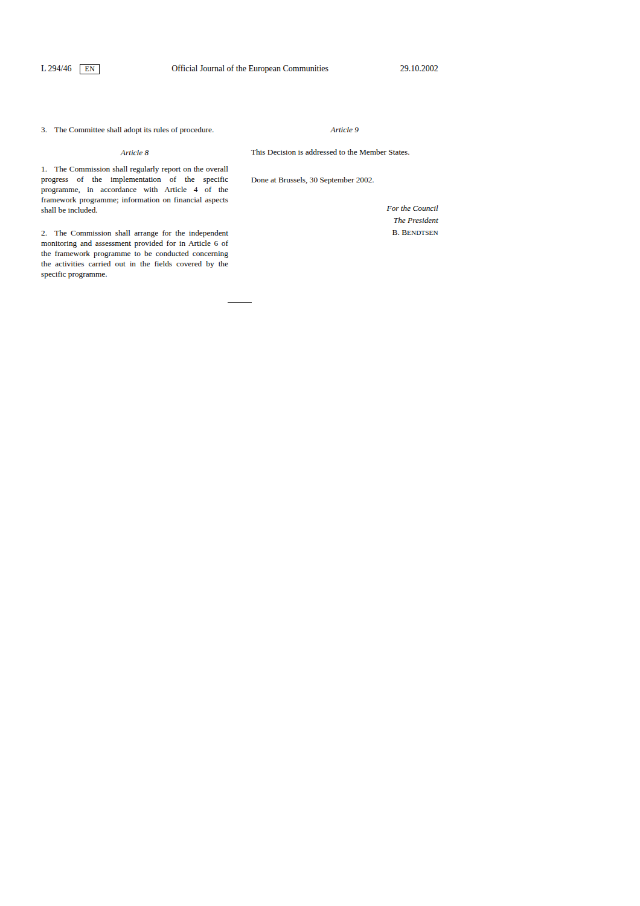L 294/46EN
Official Journal of the European Communities
29.10.2002
3. The Committee shall adopt its rules of procedure.
Article 8
1. The Commission shall regularly report on the overall progress of the implementation of the specific programme, in accordance with Article 4 of the framework programme; information on financial aspects shall be included.
2. The Commission shall arrange for the independent monitoring and assessment provided for in Article 6 of the framework programme to be conducted concerning the activities carried out in the fields covered by the specific programme.
Article 9
This Decision is addressed to the Member States.
Done at Brussels, 30 September 2002.
For the Council
The President
B. BENDTSEN